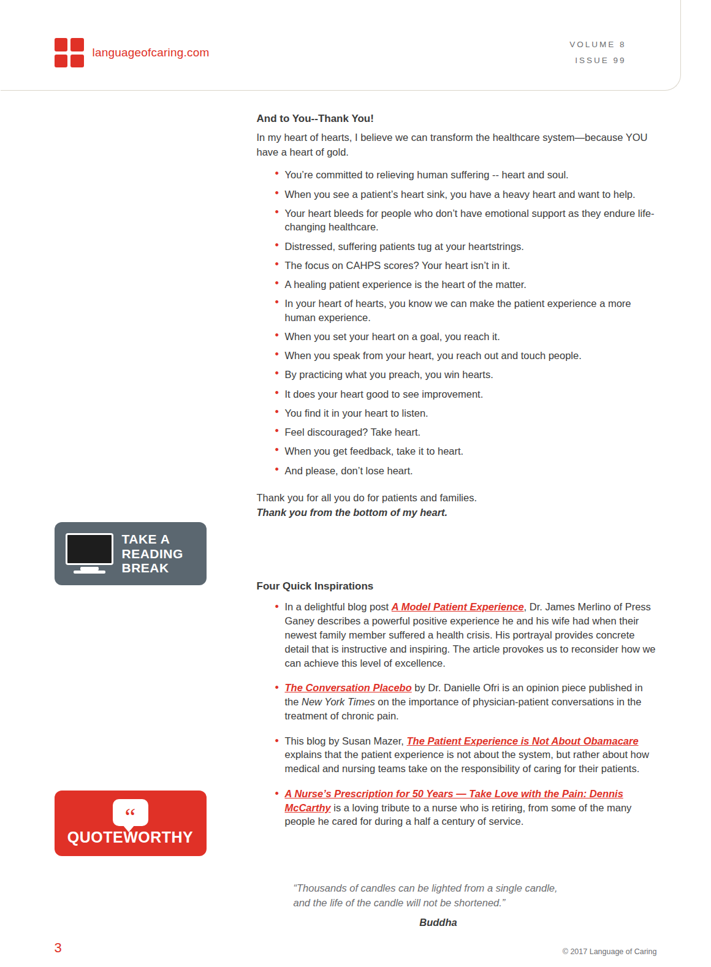languageofcaring.com
VOLUME 8
ISSUE 99
TAKE A
READING
BREAK
“
QUOTEWORTHY
And to You--Thank You!
In my heart of hearts, I believe we can transform the healthcare system—because YOU have a heart of gold.
You’re committed to relieving human suffering -- heart and soul.
When you see a patient’s heart sink, you have a heavy heart and want to help.
Your heart bleeds for people who don’t have emotional support as they endure life-changing healthcare.
Distressed, suffering patients tug at your heartstrings.
The focus on CAHPS scores? Your heart isn’t in it.
A healing patient experience is the heart of the matter.
In your heart of hearts, you know we can make the patient experience a more human experience.
When you set your heart on a goal, you reach it.
When you speak from your heart, you reach out and touch people.
By practicing what you preach, you win hearts.
It does your heart good to see improvement.
You find it in your heart to listen.
Feel discouraged? Take heart.
When you get feedback, take it to heart.
And please, don’t lose heart.
Thank you for all you do for patients and families.
Thank you from the bottom of my heart.
Four Quick Inspirations
In a delightful blog post A Model Patient Experience, Dr. James Merlino of Press Ganey describes a powerful positive experience he and his wife had when their newest family member suffered a health crisis. His portrayal provides concrete detail that is instructive and inspiring. The article provokes us to reconsider how we can achieve this level of excellence.
The Conversation Placebo by Dr. Danielle Ofri is an opinion piece published in the New York Times on the importance of physician-patient conversations in the treatment of chronic pain.
This blog by Susan Mazer, The Patient Experience is Not About Obamacare explains that the patient experience is not about the system, but rather about how medical and nursing teams take on the responsibility of caring for their patients.
A Nurse’s Prescription for 50 Years — Take Love with the Pain: Dennis McCarthy is a loving tribute to a nurse who is retiring, from some of the many people he cared for during a half a century of service.
“Thousands of candles can be lighted from a single candle,
and the life of the candle will not be shortened.”
Buddha
3
© 2017 Language of Caring